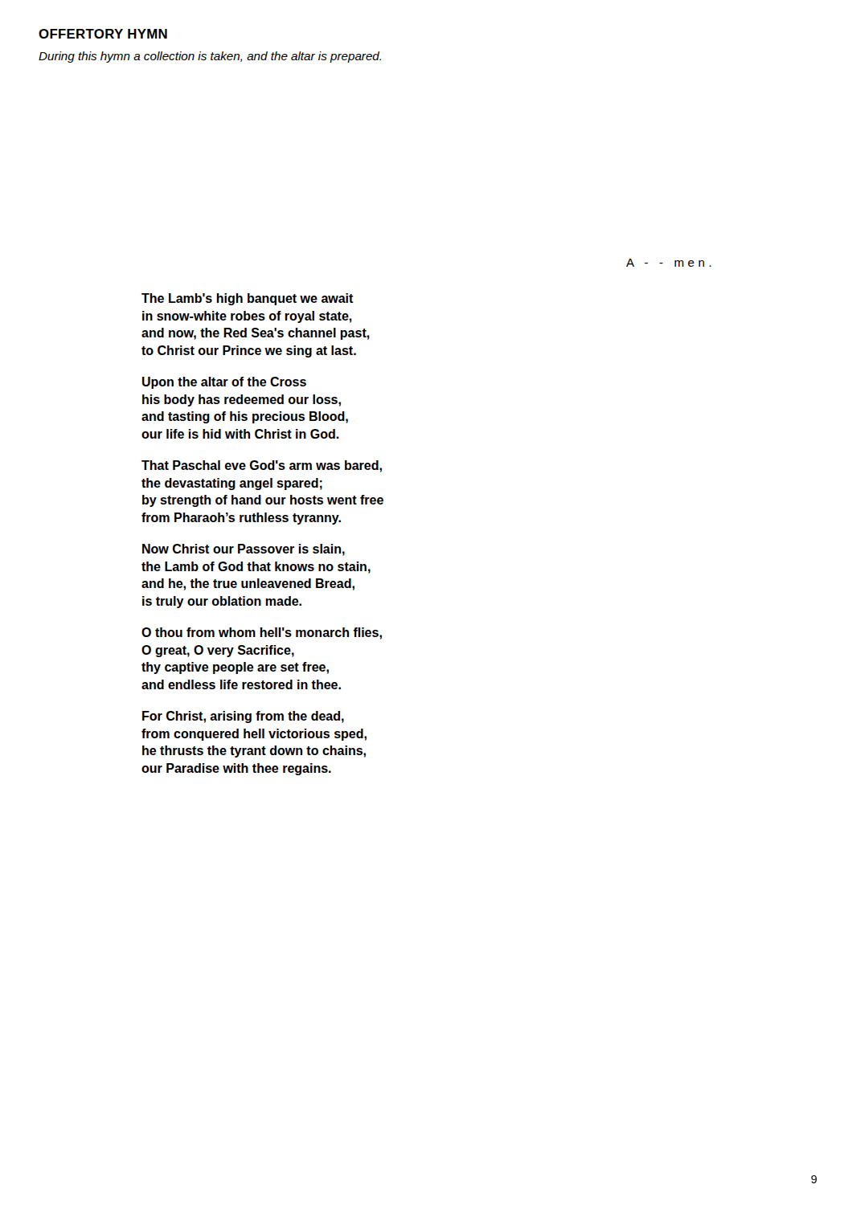OFFERTORY HYMN
During this hymn a collection is taken, and the altar is prepared.
A - - men.
The Lamb's high banquet we await
in snow-white robes of royal state,
and now, the Red Sea's channel past,
to Christ our Prince we sing at last.
Upon the altar of the Cross
his body has redeemed our loss,
and tasting of his precious Blood,
our life is hid with Christ in God.
That Paschal eve God's arm was bared,
the devastating angel spared;
by strength of hand our hosts went free
from Pharaoh’s ruthless tyranny.
Now Christ our Passover is slain,
the Lamb of God that knows no stain,
and he, the true unleavened Bread,
is truly our oblation made.
O thou from whom hell's monarch flies,
O great, O very Sacrifice,
thy captive people are set free,
and endless life restored in thee.
For Christ, arising from the dead,
from conquered hell victorious sped,
he thrusts the tyrant down to chains,
our Paradise with thee regains.
9